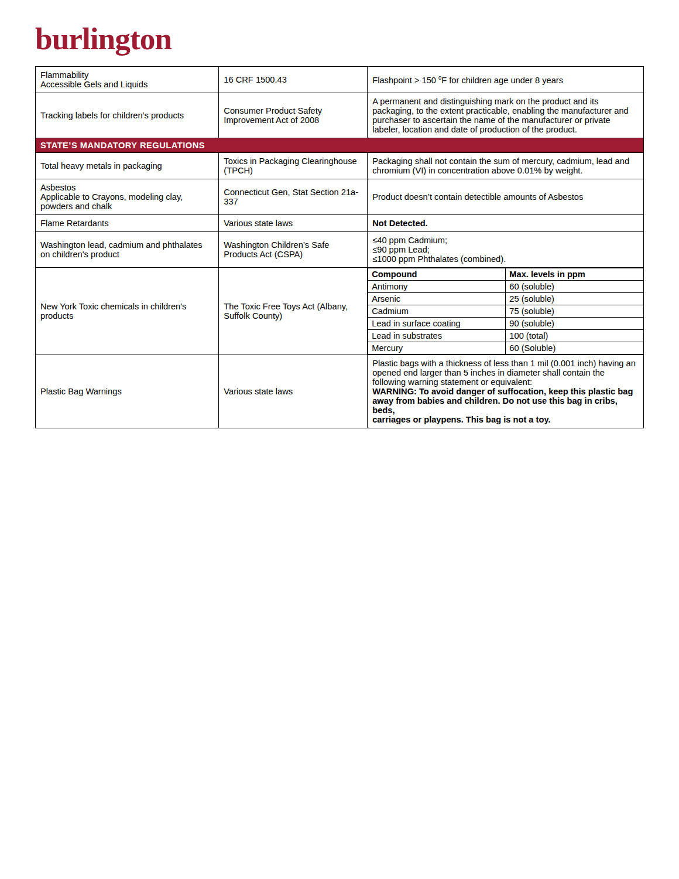burlington
| Flammability Accessible Gels and Liquids | 16 CRF 1500.43 | Flashpoint > 150 0 F for children age under 8 years |
| Tracking labels for children’s products | Consumer Product Safety Improvement Act of 2008 | A permanent and distinguishing mark on the product and its packaging, to the extent practicable, enabling the manufacturer and purchaser to ascertain the name of the manufacturer or private labeler, location and date of production of the product. |
| STATE’S MANDATORY REGULATIONS |
| Total heavy metals in packaging | Toxics in Packaging Clearinghouse (TPCH) | Packaging shall not contain the sum of mercury, cadmium, lead and chromium (VI) in concentration above 0.01% by weight. |
| Asbestos Applicable to Crayons, modeling clay, powders and chalk | Connecticut Gen, Stat Section 21a-337 | Product doesn’t contain detectible amounts of Asbestos |
| Flame Retardants | Various state laws | Not Detected. |
| Washington lead, cadmium and phthalates on children's product | Washington Children’s Safe Products Act (CSPA) | ≤40 ppm Cadmium; ≤90 ppm Lead; ≤1000 ppm Phthalates (combined). |
| New York Toxic chemicals in children's products | The Toxic Free Toys Act (Albany, Suffolk County) | / Compound / Max. levels in ppm / / --- / --- / / Antimony / 60 (soluble) / / Arsenic / 25 (soluble) / / Cadmium / 75 (soluble) / / Lead in surface coating / 90 (soluble) / / Lead in substrates / 100 (total) / / Mercury / 60 (Soluble) / |
| Plastic Bag Warnings | Various state laws | Plastic bags with a thickness of less than 1 mil (0.001 inch) having an opened end larger than 5 inches in diameter shall contain the following warning statement or equivalent: WARNING: To avoid danger of suffocation, keep this plastic bag away from babies and children. Do not use this bag in cribs, beds, carriages or playpens. This bag is not a toy. |